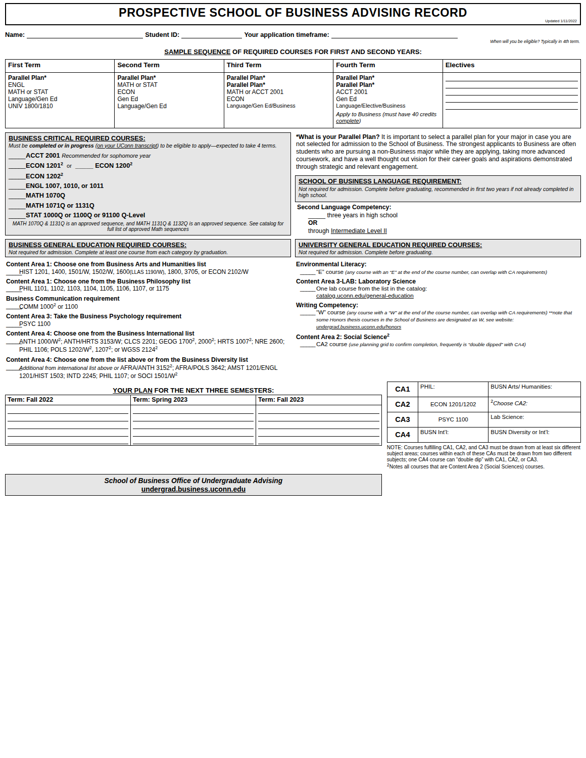PROSPECTIVE SCHOOL OF BUSINESS ADVISING RECORD
Updated 1/11/2022
Name: Student ID: Your application timeframe:
When will you be eligible? Typically in 4th term.
SAMPLE SEQUENCE OF REQUIRED COURSES FOR FIRST AND SECOND YEARS:
| First Term | Second Term | Third Term | Fourth Term | Electives |
| Parallel Plan* ENGL MATH or STAT Language/Gen Ed UNIV 1800/1810 | Parallel Plan* MATH or STAT ECON Gen Ed Language/Gen Ed | Parallel Plan* Parallel Plan* MATH or ACCT 2001 ECON Language/Gen Ed/Business | Parallel Plan* Parallel Plan* ACCT 2001 Gen Ed Language/Elective/Business Apply to Business (must have 40 credits complete ) | |
BUSINESS CRITICAL REQUIRED COURSES:
Must be completed or in progress (on your UConn transcript) to be eligible to apply—expected to take 4 terms.
ACCT 2001 Recommended for sophomore year
ECON 12012 or _____ ECON 12002
ECON 12022
ENGL 1007, 1010, or 1011
MATH 1070Q
MATH 1071Q or 1131Q
STAT 1000Q or 1100Q or 91100 Q-Level
MATH 1070Q & 1131Q is an approved sequence, and MATH 1131Q & 1132Q is an approved sequence. See catalog for full list of approved Math sequences
*What is your Parallel Plan? It is important to select a parallel plan for your major in case you are not selected for admission to the School of Business. The strongest applicants to Business are often students who are pursuing a non-Business major while they are applying, taking more advanced coursework, and have a well thought out vision for their career goals and aspirations demonstrated through strategic and relevant engagement.
SCHOOL OF BUSINESS LANGUAGE REQUIREMENT:
Not required for admission. Complete before graduating, recommended in first two years if not already completed in high school.
Second Language Competency:
_____ three years in high school OR through Intermediate Level II
BUSINESS GENERAL EDUCATION REQUIRED COURSES:
Not required for admission. Complete at least one course from each category by graduation.
Content Area 1: Choose one from Business Arts and Humanities list
HIST 1201, 1400, 1501/W, 1502/W, 1600(LLAS 1190/W), 1800, 3705, or ECON 2102/W
Content Area 1: Choose one from the Business Philosophy list
PHIL 1101, 1102, 1103, 1104, 1105, 1106, 1107, or 1175
Business Communication requirement
COMM 10002 or 1100
Content Area 3: Take the Business Psychology requirement
PSYC 1100
Content Area 4: Choose one from the Business International list
ANTH 1000/W2; ANTH/HRTS 3153/W; CLCS 2201; GEOG 17002, 20002; HRTS 10072; NRE 2600; PHIL 1106; POLS 1202/W2, 12072; or WGSS 21242
Content Area 4: Choose one from the list above or from the Business Diversity list
Additional from international list above or AFRA/ANTH 31522; AFRA/POLS 3642; AMST 1201/ENGL 1201/HIST 1503; INTD 2245; PHIL 1107; or SOCI 1501/W2
UNIVERSITY GENERAL EDUCATION REQUIRED COURSES:
Not required for admission. Complete before graduating.
Environmental Literacy:
“E” course (any course with an “E” at the end of the course number, can overlap with CA requirements)
Content Area 3-LAB: Laboratory Science
One lab course from the list in the catalog:
catalog.uconn.edu/general-education
Writing Competency:
“W” course (any course with a “W” at the end of the course number, can overlap with CA requirements) **note that some Honors thesis courses in the School of Business are designated as W, see website: undergrad.business.uconn.edu/honors
Content Area 2: Social Science2
CA2 course (use planning grid to confirm completion, frequently is “double dipped” with CA4)
YOUR PLAN FOR THE NEXT THREE SEMESTERS:
| Term: Fall 2022 | Term: Spring 2023 | Term: Fall 2023 |
| CA1 | PHIL: | BUSN Arts/ Humanities: |
| CA2 | ECON 1201/1202 | 2 Choose CA2: |
| CA3 | PSYC 1100 | Lab Science: |
| CA4 | BUSN Int’l: | BUSN Diversity or Int’l: |
NOTE: Courses fulfilling CA1, CA2, and CA3 must be drawn from at least six different subject areas; courses within each of these CAs must be drawn from two different subjects; one CA4 course can “double dip” with CA1, CA2, or CA3.
2Notes all courses that are Content Area 2 (Social Sciences) courses.
School of Business Office of Undergraduate Advising
undergrad.business.uconn.edu